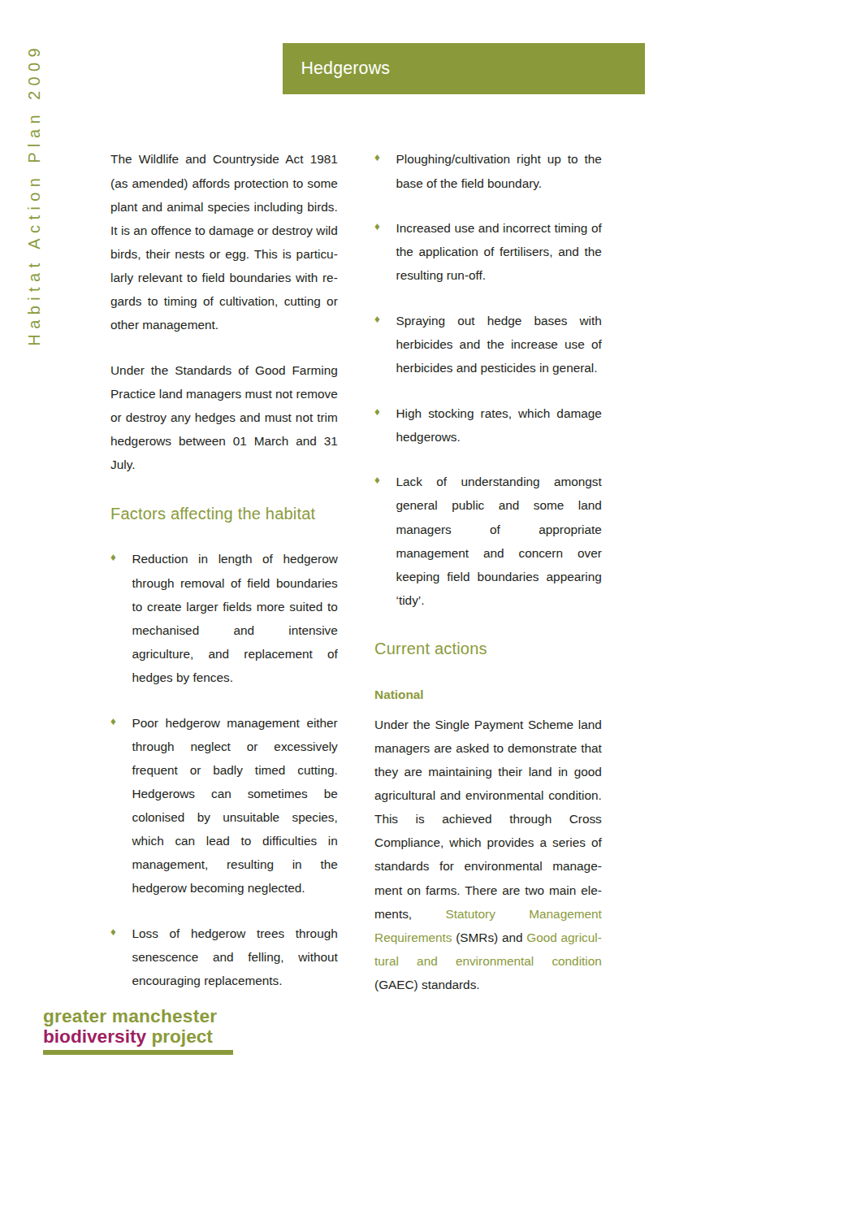Habitat Action Plan 2009
Hedgerows
The Wildlife and Countryside Act 1981 (as amended) affords protection to some plant and animal species including birds. It is an offence to damage or destroy wild birds, their nests or egg. This is particularly relevant to field boundaries with regards to timing of cultivation, cutting or other management.
Under the Standards of Good Farming Practice land managers must not remove or destroy any hedges and must not trim hedgerows between 01 March and 31 July.
Factors affecting the habitat
Reduction in length of hedgerow through removal of field boundaries to create larger fields more suited to mechanised and intensive agriculture, and replacement of hedges by fences.
Poor hedgerow management either through neglect or excessively frequent or badly timed cutting. Hedgerows can sometimes be colonised by unsuitable species, which can lead to difficulties in management, resulting in the hedgerow becoming neglected.
Loss of hedgerow trees through senescence and felling, without encouraging replacements.
Ploughing/cultivation right up to the base of the field boundary.
Increased use and incorrect timing of the application of fertilisers, and the resulting run-off.
Spraying out hedge bases with herbicides and the increase use of herbicides and pesticides in general.
High stocking rates, which damage hedgerows.
Lack of understanding amongst general public and some land managers of appropriate management and concern over keeping field boundaries appearing ‘tidy’.
Current actions
National
Under the Single Payment Scheme land managers are asked to demonstrate that they are maintaining their land in good agricultural and environmental condition. This is achieved through Cross Compliance, which provides a series of standards for environmental management on farms. There are two main elements, Statutory Management Requirements (SMRs) and Good agricultural and environmental condition (GAEC) standards.
greater manchester
biodiversity project